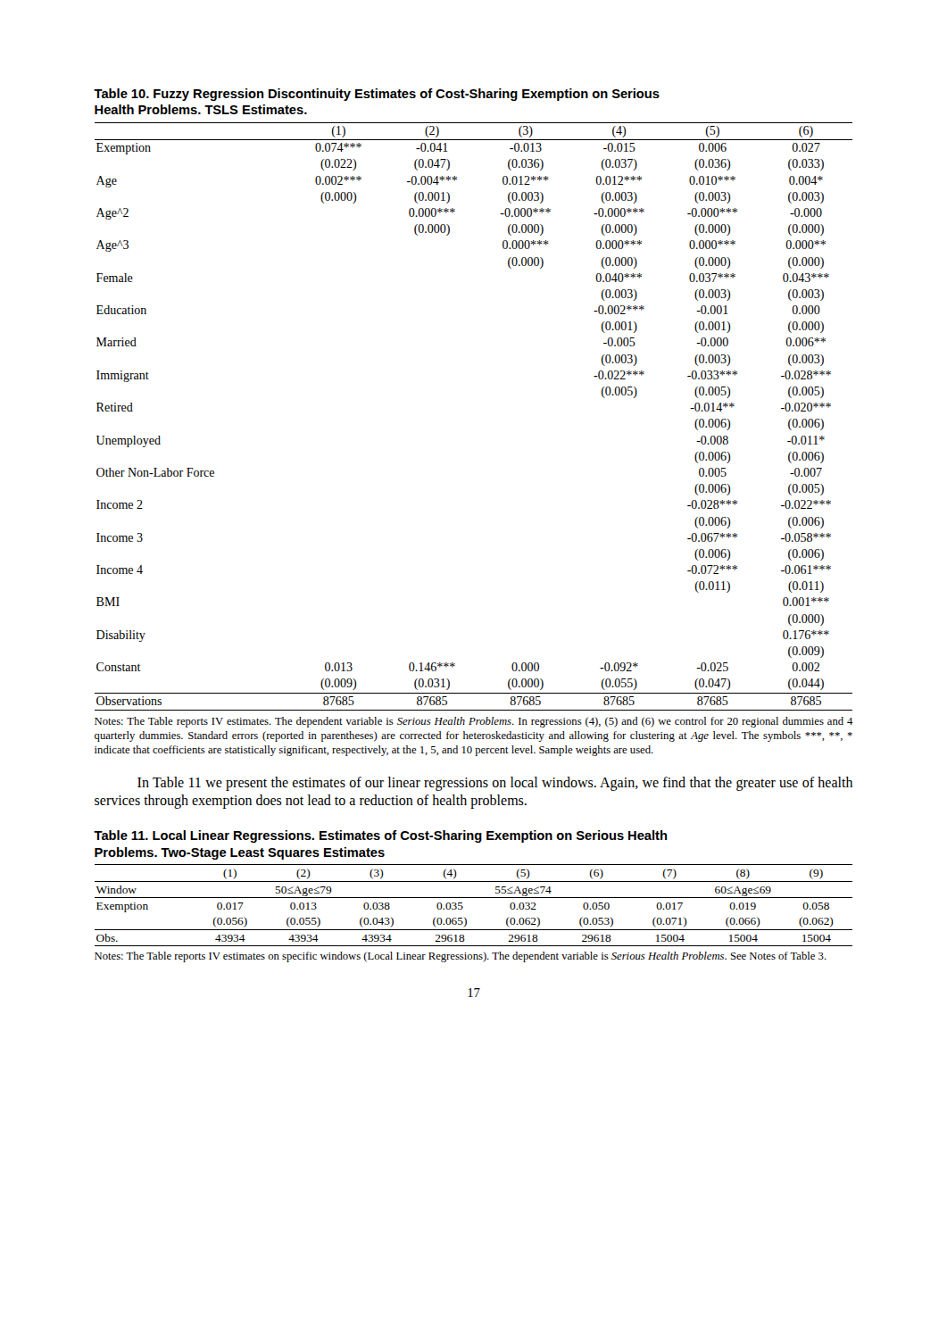Table 10. Fuzzy Regression Discontinuity Estimates of Cost-Sharing Exemption on Serious
Health Problems. TSLS Estimates.
| | (1) | (2) | (3) | (4) | (5) | (6) |
| Exemption | 0.074*** | -0.041 | -0.013 | -0.015 | 0.006 | 0.027 |
| | (0.022) | (0.047) | (0.036) | (0.037) | (0.036) | (0.033) |
| Age | 0.002*** | -0.004*** | 0.012*** | 0.012*** | 0.010*** | 0.004* |
| | (0.000) | (0.001) | (0.003) | (0.003) | (0.003) | (0.003) |
| Age^2 | | 0.000*** | -0.000*** | -0.000*** | -0.000*** | -0.000 |
| | | (0.000) | (0.000) | (0.000) | (0.000) | (0.000) |
| Age^3 | | | 0.000*** | 0.000*** | 0.000*** | 0.000** |
| | | | (0.000) | (0.000) | (0.000) | (0.000) |
| Female | | | | 0.040*** | 0.037*** | 0.043*** |
| | | | | (0.003) | (0.003) | (0.003) |
| Education | | | | -0.002*** | -0.001 | 0.000 |
| | | | | (0.001) | (0.001) | (0.000) |
| Married | | | | -0.005 | -0.000 | 0.006** |
| | | | | (0.003) | (0.003) | (0.003) |
| Immigrant | | | | -0.022*** | -0.033*** | -0.028*** |
| | | | | (0.005) | (0.005) | (0.005) |
| Retired | | | | | -0.014** | -0.020*** |
| | | | | | (0.006) | (0.006) |
| Unemployed | | | | | -0.008 | -0.011* |
| | | | | | (0.006) | (0.006) |
| Other Non-Labor Force | | | | | 0.005 | -0.007 |
| | | | | | (0.006) | (0.005) |
| Income 2 | | | | | -0.028*** | -0.022*** |
| | | | | | (0.006) | (0.006) |
| Income 3 | | | | | -0.067*** | -0.058*** |
| | | | | | (0.006) | (0.006) |
| Income 4 | | | | | -0.072*** | -0.061*** |
| | | | | | (0.011) | (0.011) |
| BMI | | | | | | 0.001*** |
| | | | | | | (0.000) |
| Disability | | | | | | 0.176*** |
| | | | | | | (0.009) |
| Constant | 0.013 | 0.146*** | 0.000 | -0.092* | -0.025 | 0.002 |
| | (0.009) | (0.031) | (0.000) | (0.055) | (0.047) | (0.044) |
| Observations | 87685 | 87685 | 87685 | 87685 | 87685 | 87685 |
Notes: The Table reports IV estimates. The dependent variable is Serious Health Problems. In regressions (4), (5) and (6) we control for 20 regional dummies and 4 quarterly dummies. Standard errors (reported in parentheses) are corrected for heteroskedasticity and allowing for clustering at Age level. The symbols ***, **, * indicate that coefficients are statistically significant, respectively, at the 1, 5, and 10 percent level. Sample weights are used.
In Table 11 we present the estimates of our linear regressions on local windows. Again, we find that the greater use of health services through exemption does not lead to a reduction of health problems.
Table 11. Local Linear Regressions. Estimates of Cost-Sharing Exemption on Serious Health
Problems. Two-Stage Least Squares Estimates
| | (1) | (2) | (3) | (4) | (5) | (6) | (7) | (8) | (9) |
| Window | 50≤Age≤79 | 55≤Age≤74 | 60≤Age≤69 |
| Exemption | 0.017 | 0.013 | 0.038 | 0.035 | 0.032 | 0.050 | 0.017 | 0.019 | 0.058 |
| | (0.056) | (0.055) | (0.043) | (0.065) | (0.062) | (0.053) | (0.071) | (0.066) | (0.062) |
| Obs. | 43934 | 43934 | 43934 | 29618 | 29618 | 29618 | 15004 | 15004 | 15004 |
Notes: The Table reports IV estimates on specific windows (Local Linear Regressions). The dependent variable is Serious Health Problems. See Notes of Table 3.
17